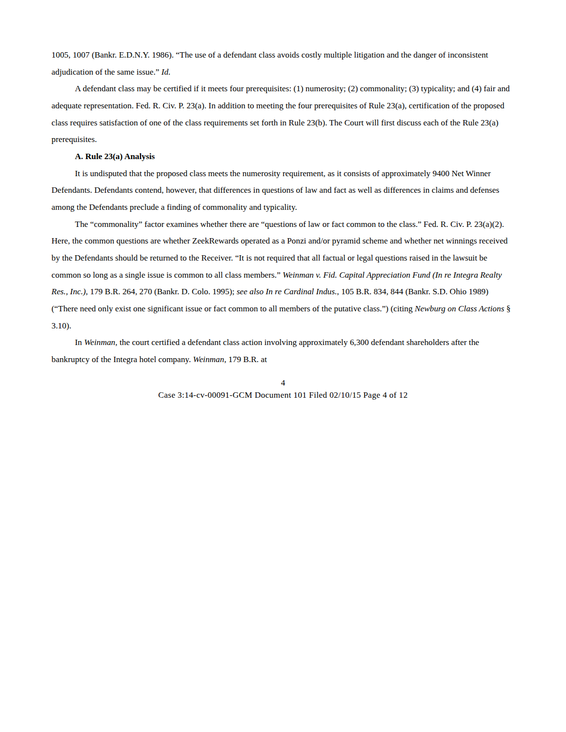1005, 1007 (Bankr. E.D.N.Y. 1986). “The use of a defendant class avoids costly multiple litigation and the danger of inconsistent adjudication of the same issue.” Id.
A defendant class may be certified if it meets four prerequisites: (1) numerosity; (2) commonality; (3) typicality; and (4) fair and adequate representation. Fed. R. Civ. P. 23(a). In addition to meeting the four prerequisites of Rule 23(a), certification of the proposed class requires satisfaction of one of the class requirements set forth in Rule 23(b). The Court will first discuss each of the Rule 23(a) prerequisites.
A. Rule 23(a) Analysis
It is undisputed that the proposed class meets the numerosity requirement, as it consists of approximately 9400 Net Winner Defendants. Defendants contend, however, that differences in questions of law and fact as well as differences in claims and defenses among the Defendants preclude a finding of commonality and typicality.
The “commonality” factor examines whether there are “questions of law or fact common to the class.” Fed. R. Civ. P. 23(a)(2). Here, the common questions are whether ZeekRewards operated as a Ponzi and/or pyramid scheme and whether net winnings received by the Defendants should be returned to the Receiver. “It is not required that all factual or legal questions raised in the lawsuit be common so long as a single issue is common to all class members.” Weinman v. Fid. Capital Appreciation Fund (In re Integra Realty Res., Inc.), 179 B.R. 264, 270 (Bankr. D. Colo. 1995); see also In re Cardinal Indus., 105 B.R. 834, 844 (Bankr. S.D. Ohio 1989) (“There need only exist one significant issue or fact common to all members of the putative class.”) (citing Newburg on Class Actions § 3.10).
In Weinman, the court certified a defendant class action involving approximately 6,300 defendant shareholders after the bankruptcy of the Integra hotel company. Weinman, 179 B.R. at
4
Case 3:14-cv-00091-GCM Document 101 Filed 02/10/15 Page 4 of 12